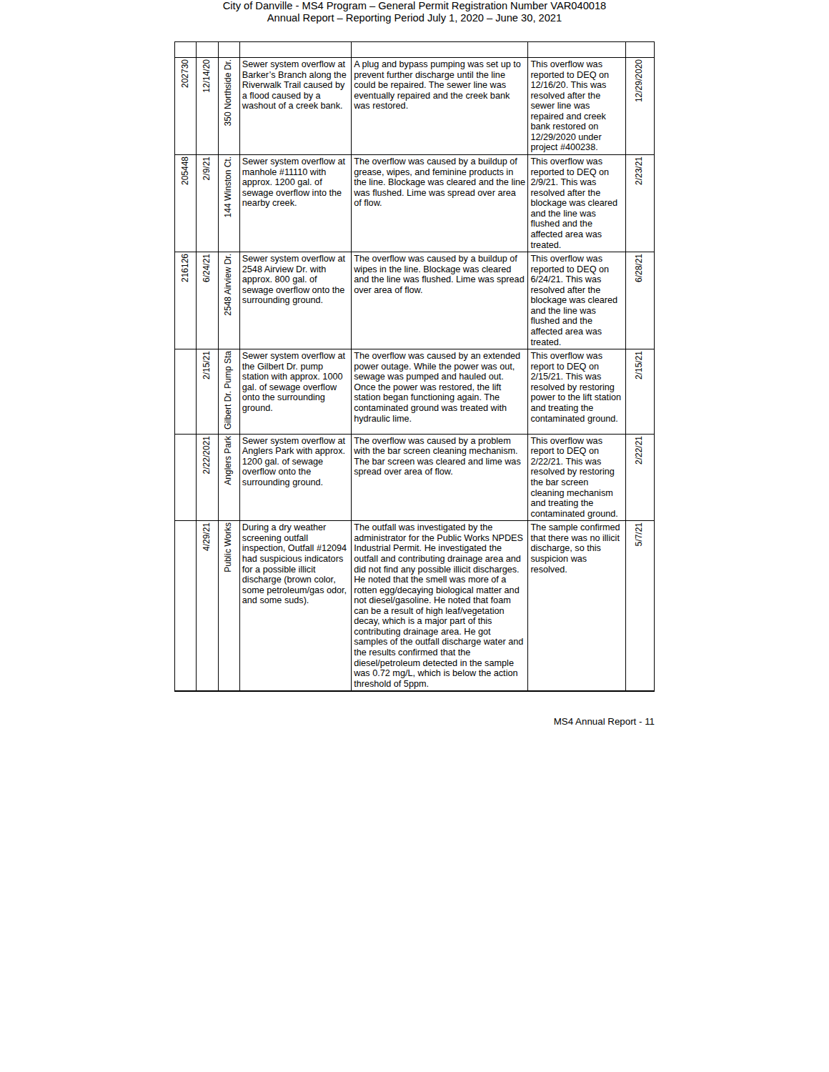City of Danville - MS4 Program – General Permit Registration Number VAR040018
Annual Report – Reporting Period July 1, 2020 – June 30, 2021
| 202730 | 12/14/20 | 350 Northside Dr. | Sewer system overflow at Barker’s Branch along the Riverwalk Trail caused by a flood caused by a washout of a creek bank. | A plug and bypass pumping was set up to prevent further discharge until the line could be repaired. The sewer line was eventually repaired and the creek bank was restored. | This overflow was reported to DEQ on 12/16/20. This was resolved after the sewer line was repaired and creek bank restored on 12/29/2020 under project #400238. | 12/29/2020 |
| 205448 | 2/9/21 | 144 Winston Ct. | Sewer system overflow at manhole #11110 with approx. 1200 gal. of sewage overflow into the nearby creek. | The overflow was caused by a buildup of grease, wipes, and feminine products in the line. Blockage was cleared and the line was flushed. Lime was spread over area of flow. | This overflow was reported to DEQ on 2/9/21. This was resolved after the blockage was cleared and the line was flushed and the affected area was treated. | 2/23/21 |
| 216126 | 6/24/21 | 2548 Airview Dr. | Sewer system overflow at 2548 Airview Dr. with approx. 800 gal. of sewage overflow onto the surrounding ground. | The overflow was caused by a buildup of wipes in the line. Blockage was cleared and the line was flushed. Lime was spread over area of flow. | This overflow was reported to DEQ on 6/24/21. This was resolved after the blockage was cleared and the line was flushed and the affected area was treated. | 6/28/21 |
| | 2/15/21 | Gilbert Dr. Pump Sta | Sewer system overflow at the Gilbert Dr. pump station with approx. 1000 gal. of sewage overflow onto the surrounding ground. | The overflow was caused by an extended power outage. While the power was out, sewage was pumped and hauled out. Once the power was restored, the lift station began functioning again. The contaminated ground was treated with hydraulic lime. | This overflow was report to DEQ on 2/15/21. This was resolved by restoring power to the lift station and treating the contaminated ground. | 2/15/21 |
| | 2/22/2021 | Anglers Park | Sewer system overflow at Anglers Park with approx. 1200 gal. of sewage overflow onto the surrounding ground. | The overflow was caused by a problem with the bar screen cleaning mechanism. The bar screen was cleared and lime was spread over area of flow. | This overflow was report to DEQ on 2/22/21. This was resolved by restoring the bar screen cleaning mechanism and treating the contaminated ground. | 2/22/21 |
| | 4/29/21 | Public Works | During a dry weather screening outfall inspection, Outfall #12094 had suspicious indicators for a possible illicit discharge (brown color, some petroleum/gas odor, and some suds). | The outfall was investigated by the administrator for the Public Works NPDES Industrial Permit. He investigated the outfall and contributing drainage area and did not find any possible illicit discharges. He noted that the smell was more of a rotten egg/decaying biological matter and not diesel/gasoline. He noted that foam can be a result of high leaf/vegetation decay, which is a major part of this contributing drainage area. He got samples of the outfall discharge water and the results confirmed that the diesel/petroleum detected in the sample was 0.72 mg/L, which is below the action threshold of 5ppm. | The sample confirmed that there was no illicit discharge, so this suspicion was resolved. | 5/7/21 |
MS4 Annual Report - 11